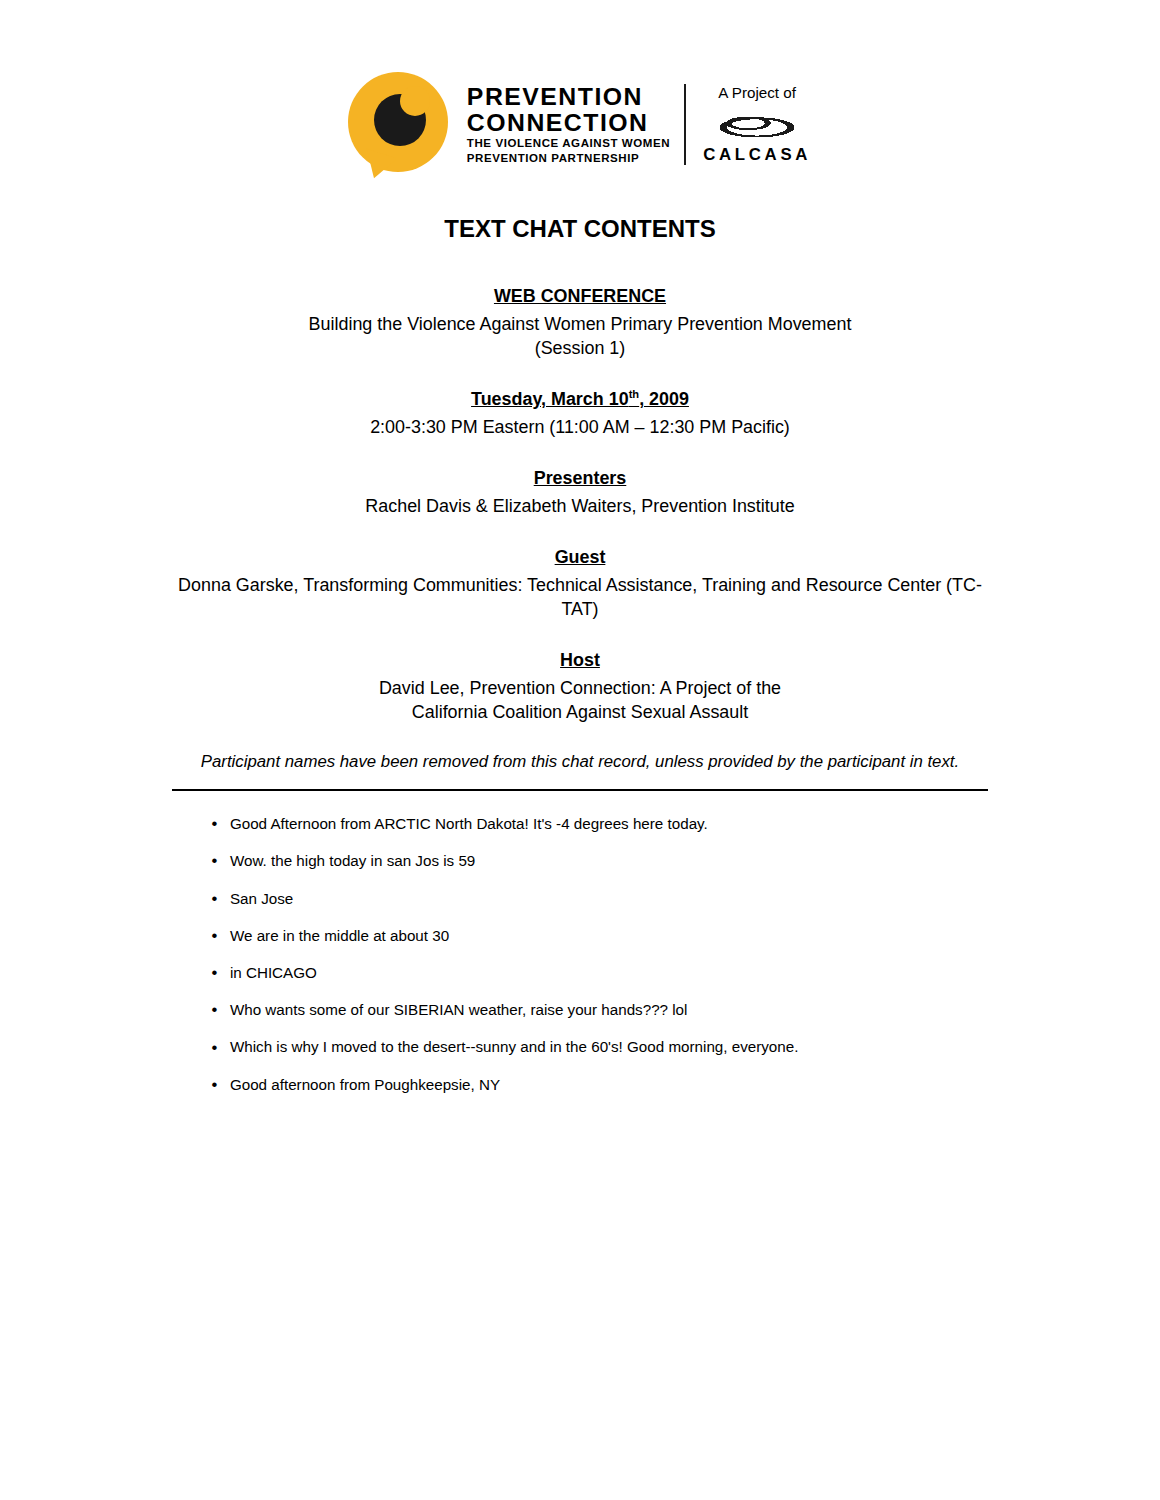PREVENTION
CONNECTION
THE VIOLENCE AGAINST WOMEN
PREVENTION PARTNERSHIP
A Project of
CALCASA
TEXT CHAT CONTENTS
WEB CONFERENCE
Building the Violence Against Women Primary Prevention Movement
(Session 1)
Tuesday, March 10th, 2009
2:00-3:30 PM Eastern (11:00 AM – 12:30 PM Pacific)
Presenters
Rachel Davis & Elizabeth Waiters, Prevention Institute
Guest
Donna Garske, Transforming Communities: Technical Assistance, Training and Resource Center (TC-TAT)
Host
David Lee, Prevention Connection: A Project of the
California Coalition Against Sexual Assault
Participant names have been removed from this chat record, unless provided by the participant in text.
Good Afternoon from ARCTIC North Dakota! It's -4 degrees here today.
Wow. the high today in san Jos is 59
San Jose
We are in the middle at about 30
in CHICAGO
Who wants some of our SIBERIAN weather, raise your hands??? lol
Which is why I moved to the desert--sunny and in the 60's! Good morning, everyone.
Good afternoon from Poughkeepsie, NY